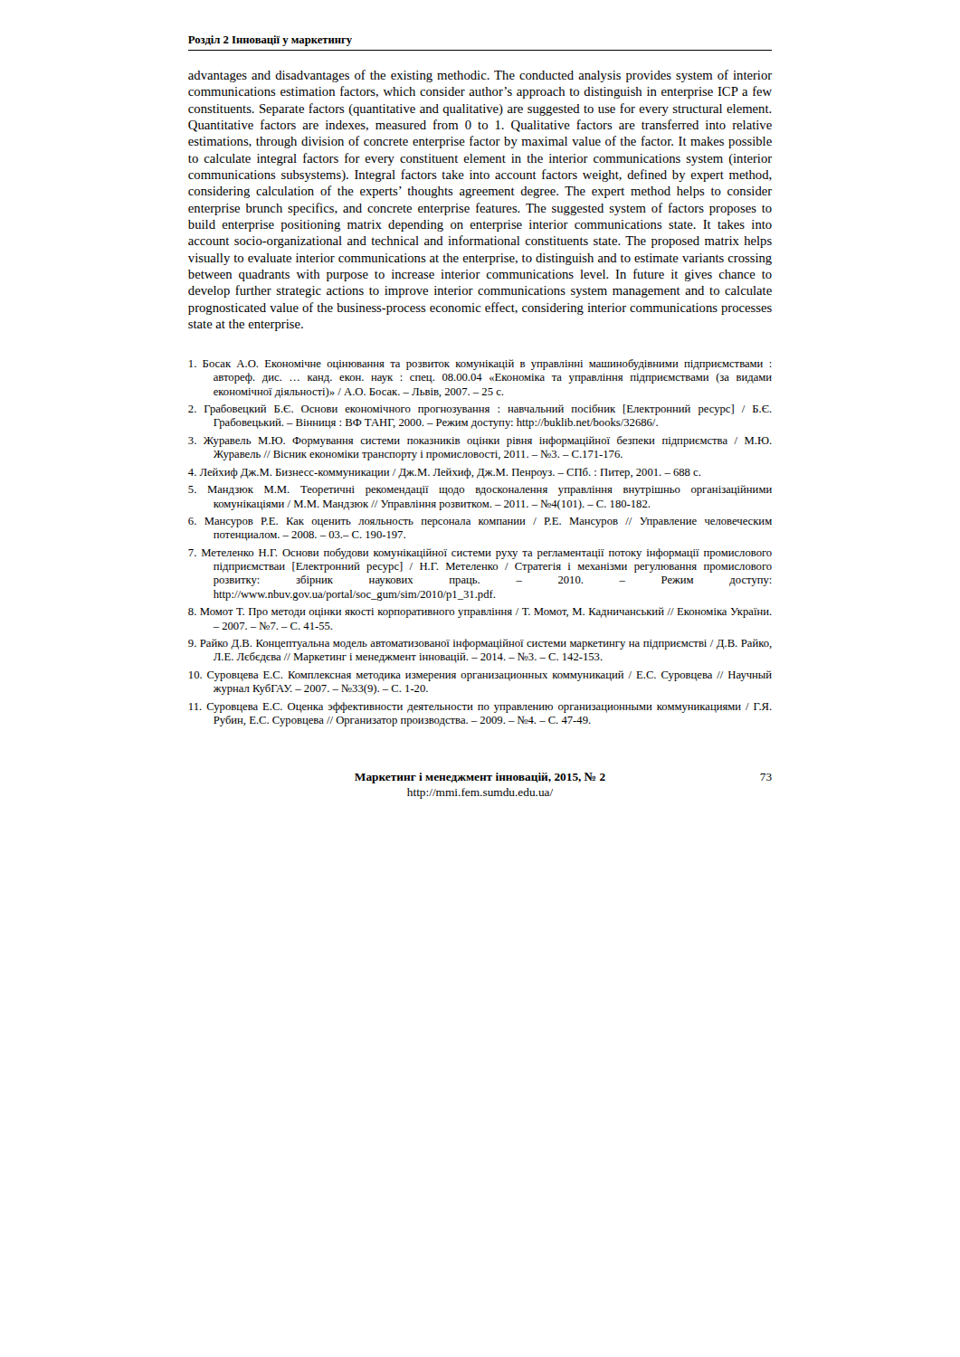Розділ 2 Інновації у маркетингу
advantages and disadvantages of the existing methodic. The conducted analysis provides system of interior communications estimation factors, which consider author’s approach to distinguish in enterprise ICP a few constituents. Separate factors (quantitative and qualitative) are suggested to use for every structural element. Quantitative factors are indexes, measured from 0 to 1. Qualitative factors are transferred into relative estimations, through division of concrete enterprise factor by maximal value of the factor. It makes possible to calculate integral factors for every constituent element in the interior communications system (interior communications subsystems). Integral factors take into account factors weight, defined by expert method, considering calculation of the experts’ thoughts agreement degree. The expert method helps to consider enterprise brunch specifics, and concrete enterprise features. The suggested system of factors proposes to build enterprise positioning matrix depending on enterprise interior communications state. It takes into account socio-organizational and technical and informational constituents state. The proposed matrix helps visually to evaluate interior communications at the enterprise, to distinguish and to estimate variants crossing between quadrants with purpose to increase interior communications level. In future it gives chance to develop further strategic actions to improve interior communications system management and to calculate prognosticated value of the business-process economic effect, considering interior communications processes state at the enterprise.
Босак А.О. Економічне оцінювання та розвиток комунікацій в управлінні машинобудівними підприємствами : автореф. дис. … канд. екон. наук : спец. 08.00.04 «Економіка та управління підприємствами (за видами економічної діяльності)» / А.О. Босак. – Львів, 2007. – 25 с.
Грабовецкий Б.Є. Основи економічного прогнозування : навчальний посібник [Електронний ресурс] / Б.Є. Грабовецький. – Вінниця : ВФ ТАНГ, 2000. – Режим доступу: http://buklib.net/books/32686/.
Журавель М.Ю. Формування системи показників оцінки рівня інформаційної безпеки підприємства / М.Ю. Журавель // Вісник економіки транспорту і промисловості, 2011. – №3. – С.171-176.
Лейхиф Дж.М. Бизнесс-коммуникации / Дж.М. Лейхиф, Дж.М. Пенроуз. – СПб. : Питер, 2001. – 688 с.
Мандзюк М.М. Теоретичні рекомендації щодо вдосконалення управління внутрішньо організаційними комунікаціями / М.М. Мандзюк // Управління розвитком. – 2011. – №4(101). – С. 180-182.
Мансуров Р.Е. Как оценить лояльность персонала компании / Р.Е. Мансуров // Управление человеческим потенциалом. – 2008. – 03.– С. 190-197.
Метеленко Н.Г. Основи побудови комунікаційної системи руху та регламентації потоку інформації промислового підприємстваи [Електронний ресурс] / Н.Г. Метеленко / Стратегія і механізми регулювання промислового розвитку: збірник наукових праць. – 2010. – Режим доступу: http://www.nbuv.gov.ua/portal/soc_gum/sim/2010/p1_31.pdf.
Момот Т. Про методи оцінки якості корпоративного управління / Т. Момот, М. Кадничанський // Економіка України. – 2007. – №7. – С. 41-55.
Райко Д.В. Концептуальна модель автоматизованої інформаційної системи маркетингу на підприємстві / Д.В. Райко, Л.Е. Лєбєдєва // Маркетинг і менеджмент інновацій. – 2014. – №3. – С. 142-153.
Суровцева Е.С. Комплексная методика измерения организационных коммуникаций / Е.С. Суровцева // Научный журнал КубГАУ. – 2007. – №33(9). – С. 1-20.
Суровцева Е.С. Оценка эффективности деятельности по управлению организационными коммуникациями / Г.Я. Рубин, Е.С. Суровцева // Организатор производства. – 2009. – №4. – С. 47-49.
73
Маркетинг і менеджмент інновацій, 2015, № 2
http://mmi.fem.sumdu.edu.ua/